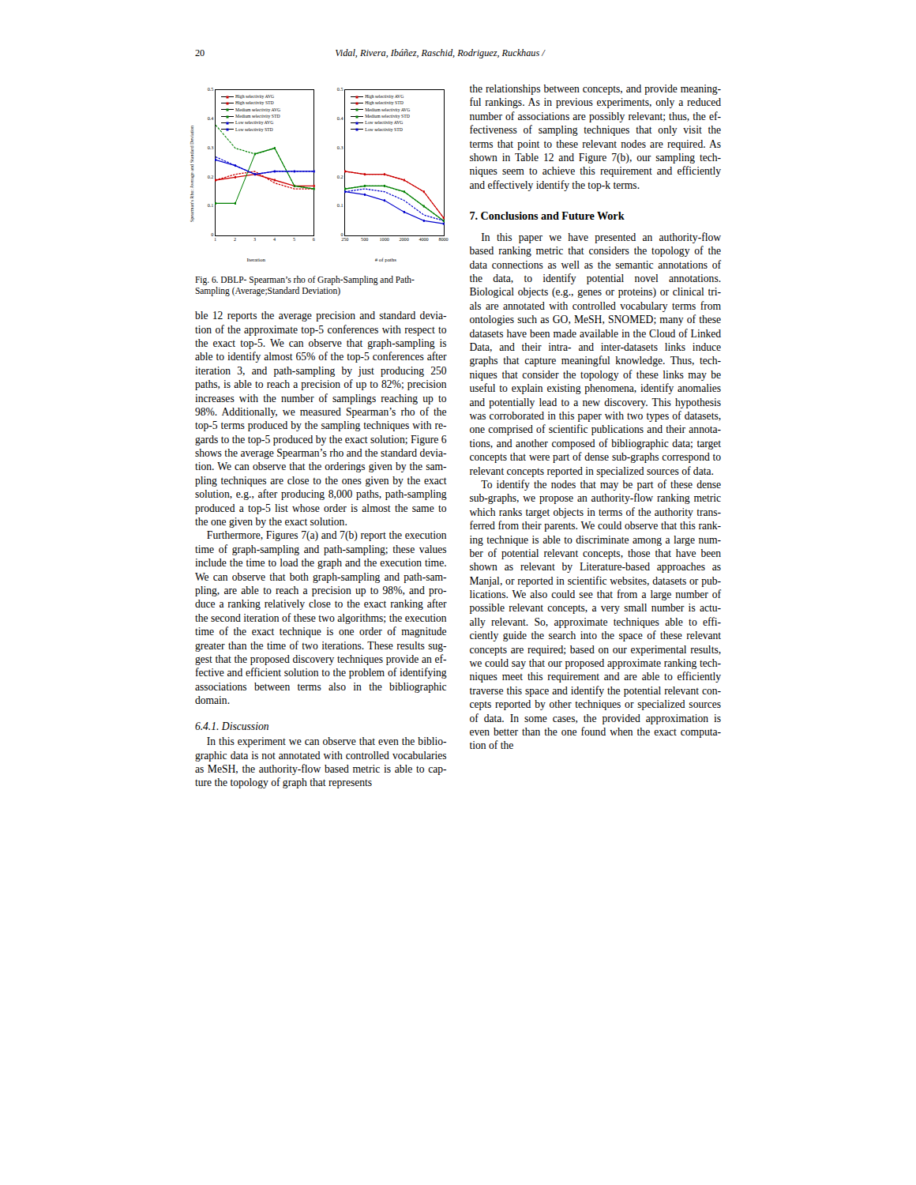20
Vidal, Rivera, Ibáñez, Raschid, Rodriguez, Ruckhaus /
Spearman's Rho: Average and Standard Deviation
0.5
0.4
0.3
0.2
0.1
0
1
2
3
4
5
6
High selectivity AVG
High selectivity STD
Medium selectivity AVG
Medium selectivity STD
Low selectivity AVG
Low selectivity STD
Iteration
0.5
0.4
0.3
0.2
0.1
0
250
500
1000
2000
4000
8000
High selectivity AVG
High selectivity STD
Medium selectivity AVG
Medium selectivity STD
Low selectivity AVG
Low selectivity STD
# of paths
Fig. 6. DBLP- Spearman’s rho of Graph-Sampling and Path-Sampling (Average;Standard Deviation)
ble 12 reports the average precision and standard deviation of the approximate top-5 conferences with respect to the exact top-5. We can observe that graph-sampling is able to identify almost 65% of the top-5 conferences after iteration 3, and path-sampling by just producing 250 paths, is able to reach a precision of up to 82%; precision increases with the number of samplings reaching up to 98%. Additionally, we measured Spearman’s rho of the top-5 terms produced by the sampling techniques with regards to the top-5 produced by the exact solution; Figure 6 shows the average Spearman’s rho and the standard deviation. We can observe that the orderings given by the sampling techniques are close to the ones given by the exact solution, e.g., after producing 8,000 paths, path-sampling produced a top-5 list whose order is almost the same to the one given by the exact solution.
Furthermore, Figures 7(a) and 7(b) report the execution time of graph-sampling and path-sampling; these values include the time to load the graph and the execution time. We can observe that both graph-sampling and path-sampling, are able to reach a precision up to 98%, and produce a ranking relatively close to the exact ranking after the second iteration of these two algorithms; the execution time of the exact technique is one order of magnitude greater than the time of two iterations. These results suggest that the proposed discovery techniques provide an effective and efficient solution to the problem of identifying associations between terms also in the bibliographic domain.
6.4.1. Discussion
In this experiment we can observe that even the bibliographic data is not annotated with controlled vocabularies as MeSH, the authority-flow based metric is able to capture the topology of graph that represents
the relationships between concepts, and provide meaningful rankings. As in previous experiments, only a reduced number of associations are possibly relevant; thus, the effectiveness of sampling techniques that only visit the terms that point to these relevant nodes are required. As shown in Table 12 and Figure 7(b), our sampling techniques seem to achieve this requirement and efficiently and effectively identify the top-k terms.
7. Conclusions and Future Work
In this paper we have presented an authority-flow based ranking metric that considers the topology of the data connections as well as the semantic annotations of the data, to identify potential novel annotations. Biological objects (e.g., genes or proteins) or clinical trials are annotated with controlled vocabulary terms from ontologies such as GO, MeSH, SNOMED; many of these datasets have been made available in the Cloud of Linked Data, and their intra- and inter-datasets links induce graphs that capture meaningful knowledge. Thus, techniques that consider the topology of these links may be useful to explain existing phenomena, identify anomalies and potentially lead to a new discovery. This hypothesis was corroborated in this paper with two types of datasets, one comprised of scientific publications and their annotations, and another composed of bibliographic data; target concepts that were part of dense sub-graphs correspond to relevant concepts reported in specialized sources of data.
To identify the nodes that may be part of these dense sub-graphs, we propose an authority-flow ranking metric which ranks target objects in terms of the authority transferred from their parents. We could observe that this ranking technique is able to discriminate among a large number of potential relevant concepts, those that have been shown as relevant by Literature-based approaches as Manjal, or reported in scientific websites, datasets or publications. We also could see that from a large number of possible relevant concepts, a very small number is actually relevant. So, approximate techniques able to efficiently guide the search into the space of these relevant concepts are required; based on our experimental results, we could say that our proposed approximate ranking techniques meet this requirement and are able to efficiently traverse this space and identify the potential relevant concepts reported by other techniques or specialized sources of data. In some cases, the provided approximation is even better than the one found when the exact computation of the